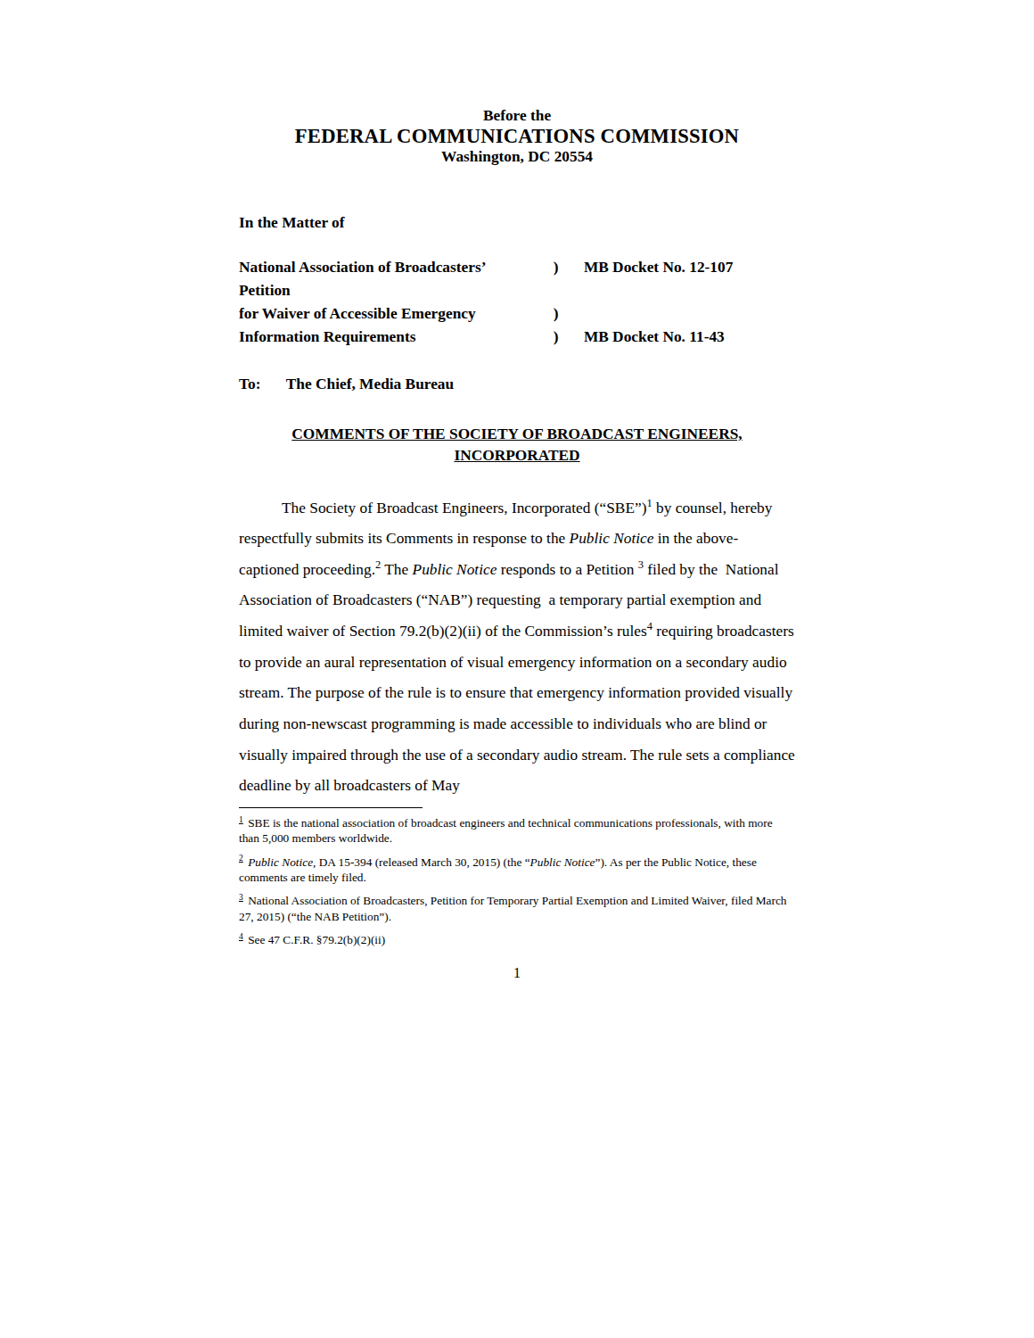Before the
FEDERAL COMMUNICATIONS COMMISSION
Washington, DC 20554
In the Matter of
| National Association of Broadcasters’ Petition | ) | MB Docket No. 12-107 |
| for Waiver of Accessible Emergency | ) | |
| Information Requirements | ) | MB Docket No. 11-43 |
To: The Chief, Media Bureau
COMMENTS OF THE SOCIETY OF BROADCAST ENGINEERS,
INCORPORATED
The Society of Broadcast Engineers, Incorporated (“SBE”)1 by counsel, hereby respectfully submits its Comments in response to the Public Notice in the above-captioned proceeding.2 The Public Notice responds to a Petition 3 filed by the National Association of Broadcasters (“NAB”) requesting a temporary partial exemption and limited waiver of Section 79.2(b)(2)(ii) of the Commission’s rules4 requiring broadcasters to provide an aural representation of visual emergency information on a secondary audio stream. The purpose of the rule is to ensure that emergency information provided visually during non-newscast programming is made accessible to individuals who are blind or visually impaired through the use of a secondary audio stream. The rule sets a compliance deadline by all broadcasters of May
1 SBE is the national association of broadcast engineers and technical communications professionals, with more than 5,000 members worldwide.
2 Public Notice, DA 15-394 (released March 30, 2015) (the “Public Notice”). As per the Public Notice, these comments are timely filed.
3 National Association of Broadcasters, Petition for Temporary Partial Exemption and Limited Waiver, filed March 27, 2015) (“the NAB Petition”).
4 See 47 C.F.R. §79.2(b)(2)(ii)
1